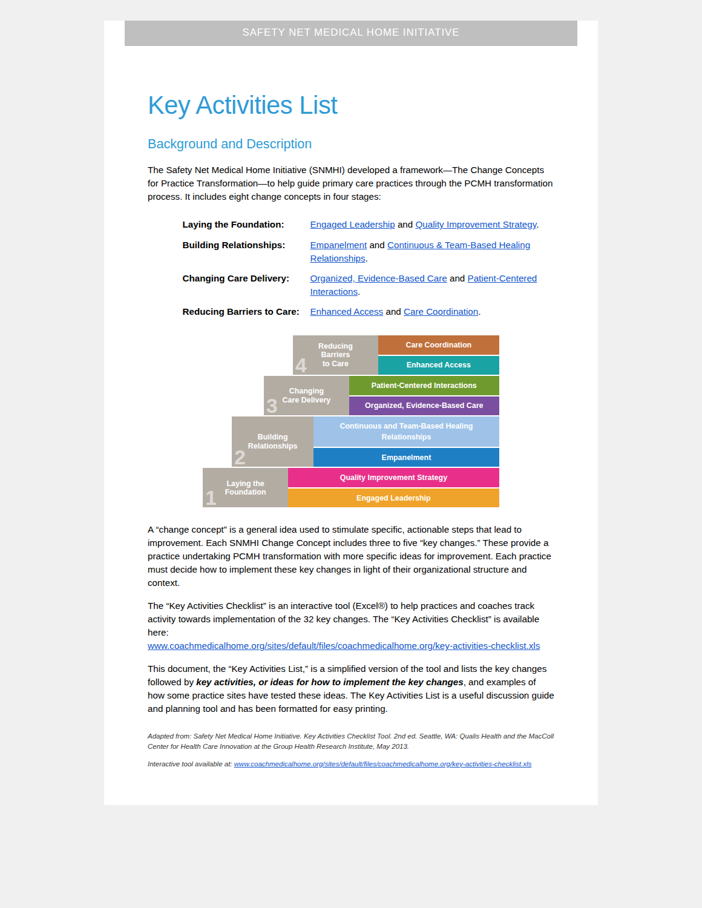SAFETY NET MEDICAL HOME INITIATIVE
Key Activities List
Background and Description
The Safety Net Medical Home Initiative (SNMHI) developed a framework—The Change Concepts for Practice Transformation—to help guide primary care practices through the PCMH transformation process. It includes eight change concepts in four stages:
| Laying the Foundation: | Engaged Leadership and Quality Improvement Strategy . |
| Building Relationships: | Empanelment and Continuous & Team-Based Healing Relationships . |
| Changing Care Delivery: | Organized, Evidence-Based Care and Patient-Centered Interactions . |
| Reducing Barriers to Care: | Enhanced Access and Care Coordination . |
4 Reducing
Barriers
to Care
Care Coordination
Enhanced Access
3 Changing
Care Delivery
Patient-Centered Interactions
Organized, Evidence-Based Care
2 Building
Relationships
Continuous and Team-Based Healing Relationships
Empanelment
1 Laying the
Foundation
Quality Improvement Strategy
Engaged Leadership
A “change concept” is a general idea used to stimulate specific, actionable steps that lead to improvement. Each SNMHI Change Concept includes three to five “key changes.” These provide a practice undertaking PCMH transformation with more specific ideas for improvement. Each practice must decide how to implement these key changes in light of their organizational structure and context.
The “Key Activities Checklist” is an interactive tool (Excel®) to help practices and coaches track activity towards implementation of the 32 key changes. The “Key Activities Checklist” is available here:
www.coachmedicalhome.org/sites/default/files/coachmedicalhome.org/key-activities-checklist.xls
This document, the “Key Activities List,” is a simplified version of the tool and lists the key changes followed by key activities, or ideas for how to implement the key changes, and examples of how some practice sites have tested these ideas. The Key Activities List is a useful discussion guide and planning tool and has been formatted for easy printing.
Adapted from: Safety Net Medical Home Initiative. Key Activities Checklist Tool. 2nd ed. Seattle, WA: Qualis Health and the MacColl Center for Health Care Innovation at the Group Health Research Institute, May 2013.
Interactive tool available at: www.coachmedicalhome.org/sites/default/files/coachmedicalhome.org/key-activities-checklist.xls